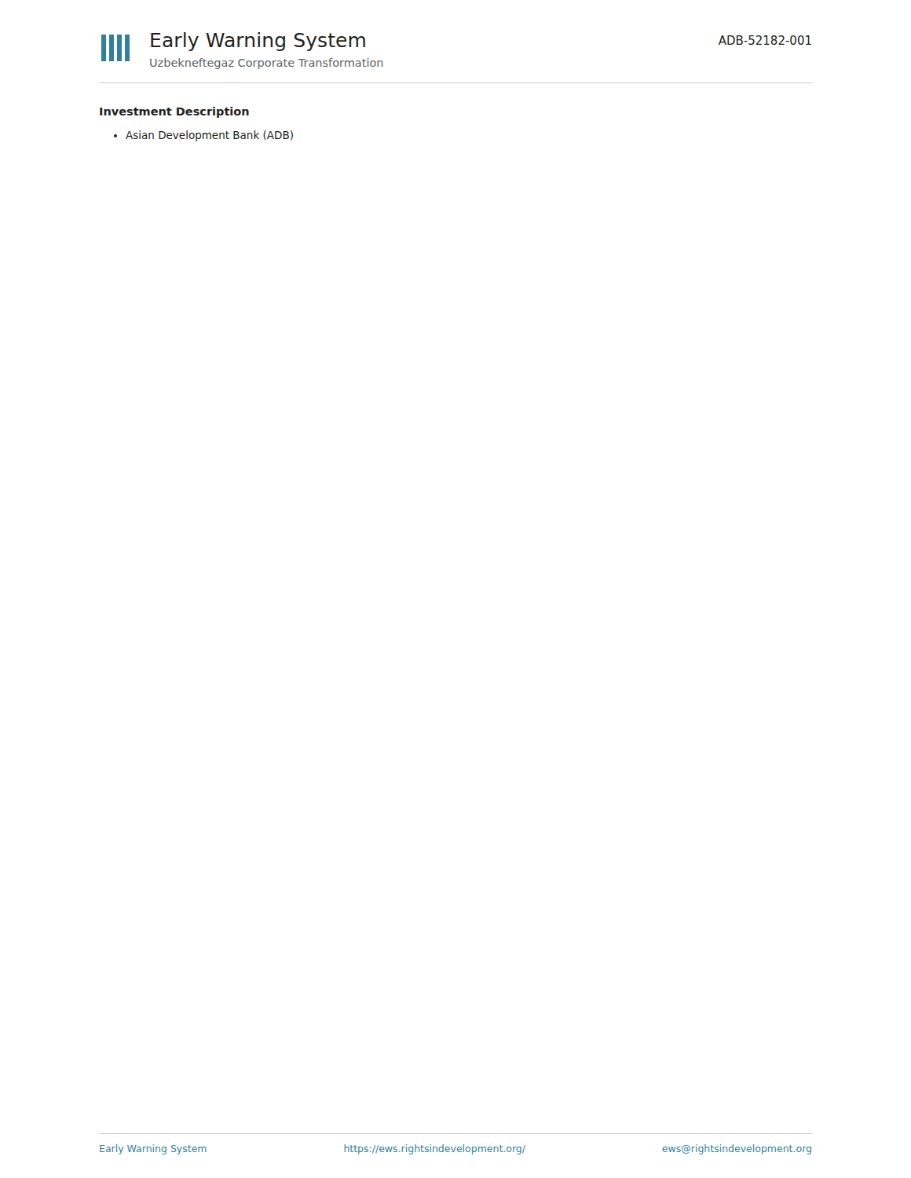Early Warning System
Uzbekneftegaz Corporate Transformation
ADB-52182-001
Investment Description
Asian Development Bank (ADB)
Early Warning System
https://ews.rightsindevelopment.org/
ews@rightsindevelopment.org